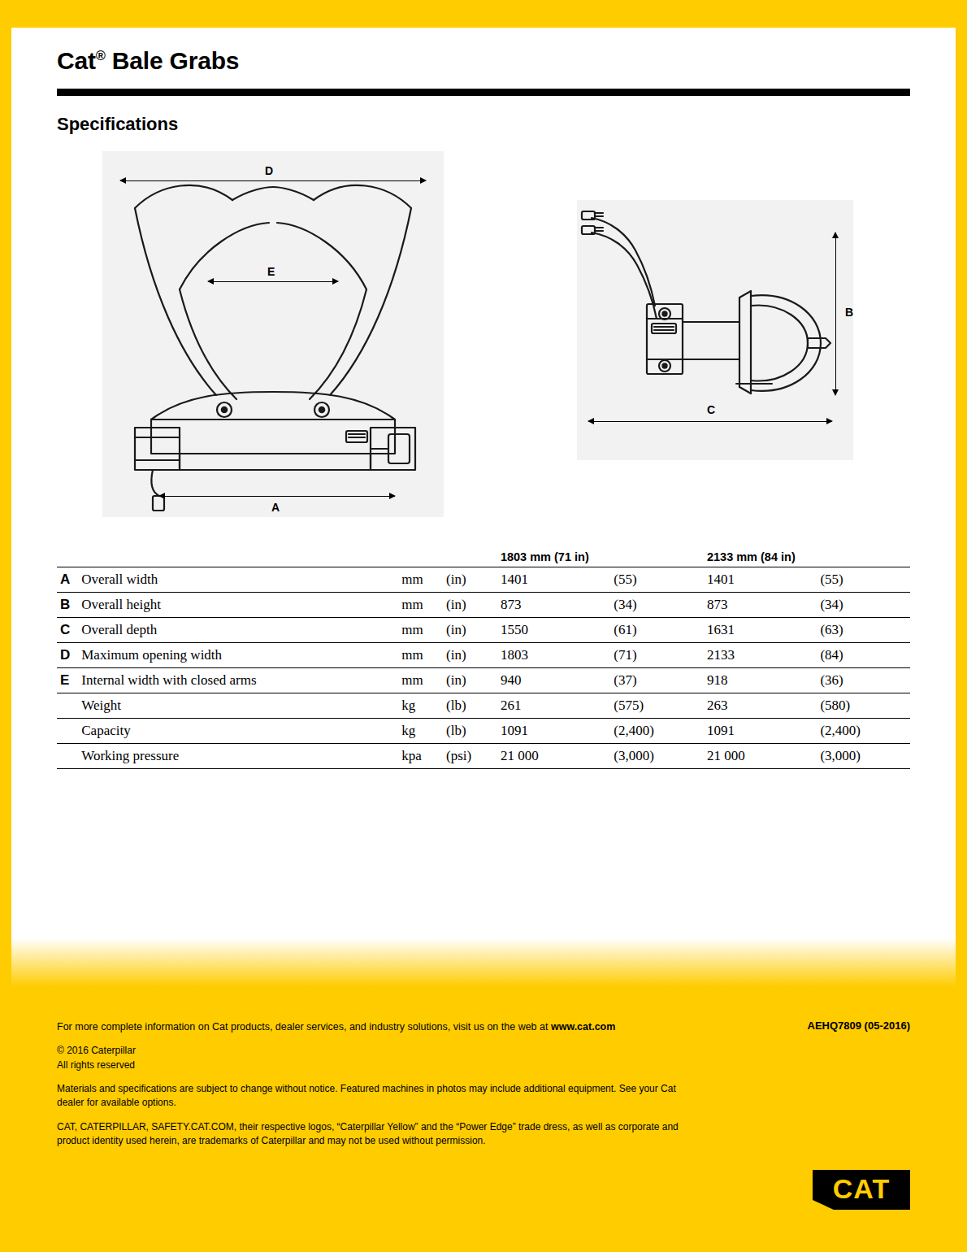Cat® Bale Grabs
Specifications
D
E
A
B
C
| | | | | 1803 mm (71 in) | | 2133 mm (84 in) | |
| --- | --- | --- | --- | --- | --- | --- | --- |
| A | Overall width | mm | (in) | 1401 | (55) | 1401 | (55) |
| B | Overall height | mm | (in) | 873 | (34) | 873 | (34) |
| C | Overall depth | mm | (in) | 1550 | (61) | 1631 | (63) |
| D | Maximum opening width | mm | (in) | 1803 | (71) | 2133 | (84) |
| E | Internal width with closed arms | mm | (in) | 940 | (37) | 918 | (36) |
| | Weight | kg | (lb) | 261 | (575) | 263 | (580) |
| | Capacity | kg | (lb) | 1091 | (2,400) | 1091 | (2,400) |
| | Working pressure | kpa | (psi) | 21 000 | (3,000) | 21 000 | (3,000) |
AEHQ7809 (05-2016)
For more complete information on Cat products, dealer services, and industry solutions, visit us on the web at www.cat.com
© 2016 Caterpillar
All rights reserved
Materials and specifications are subject to change without notice. Featured machines in photos may include additional equipment. See your Cat dealer for available options.
CAT, CATERPILLAR, SAFETY.CAT.COM, their respective logos, “Caterpillar Yellow” and the “Power Edge” trade dress, as well as corporate and product identity used herein, are trademarks of Caterpillar and may not be used without permission.
CAT®